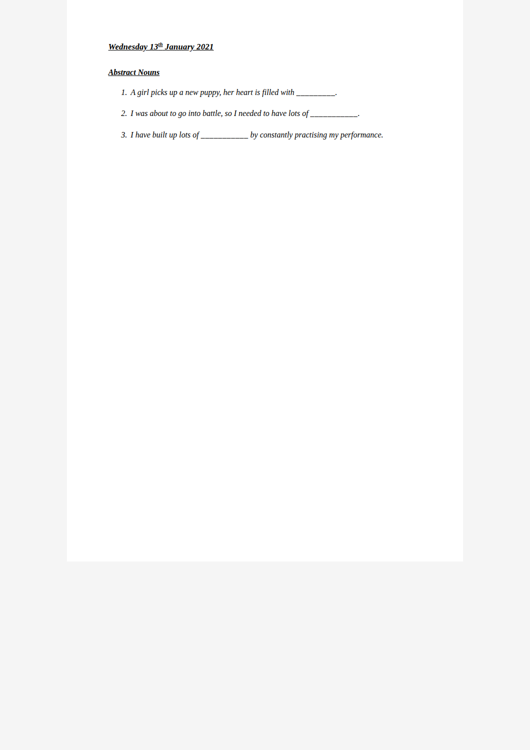Wednesday 13th January 2021
Abstract Nouns
A girl picks up a new puppy, her heart is filled with _________.
I was about to go into battle, so I needed to have lots of ___________.
I have built up lots of ___________ by constantly practising my performance.